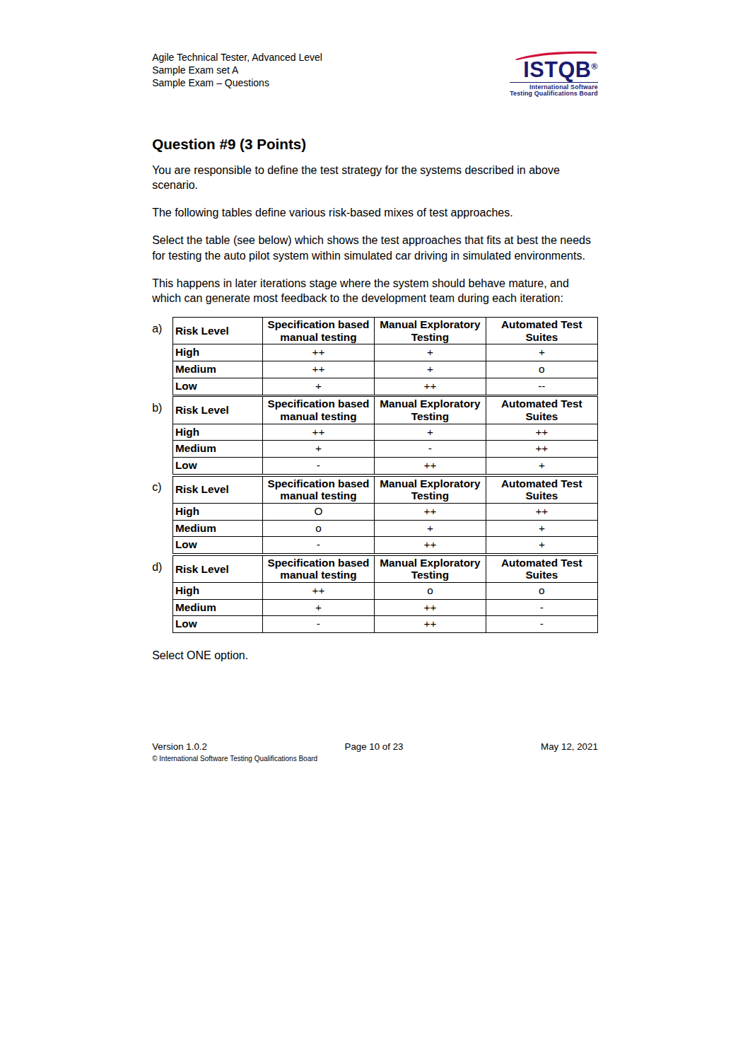Agile Technical Tester, Advanced Level
Sample Exam set A
Sample Exam – Questions
ISTQB®
International Software Testing Qualifications Board
Question #9 (3 Points)
You are responsible to define the test strategy for the systems described in above scenario.
The following tables define various risk-based mixes of test approaches.
Select the table (see below) which shows the test approaches that fits at best the needs for testing the auto pilot system within simulated car driving in simulated environments.
This happens in later iterations stage where the system should behave mature, and which can generate most feedback to the development team during each iteration:
a)
| Risk Level | Specification based manual testing | Manual Exploratory Testing | Automated Test Suites |
| --- | --- | --- | --- |
| High | ++ | + | + |
| Medium | ++ | + | o |
| Low | + | ++ | -- |
b)
| Risk Level | Specification based manual testing | Manual Exploratory Testing | Automated Test Suites |
| --- | --- | --- | --- |
| High | ++ | + | ++ |
| Medium | + | - | ++ |
| Low | - | ++ | + |
c)
| Risk Level | Specification based manual testing | Manual Exploratory Testing | Automated Test Suites |
| --- | --- | --- | --- |
| High | O | ++ | ++ |
| Medium | o | + | + |
| Low | - | ++ | + |
d)
| Risk Level | Specification based manual testing | Manual Exploratory Testing | Automated Test Suites |
| --- | --- | --- | --- |
| High | ++ | o | o |
| Medium | + | ++ | - |
| Low | - | ++ | - |
Select ONE option.
Version 1.0.2 Page 10 of 23 May 12, 2021
© International Software Testing Qualifications Board